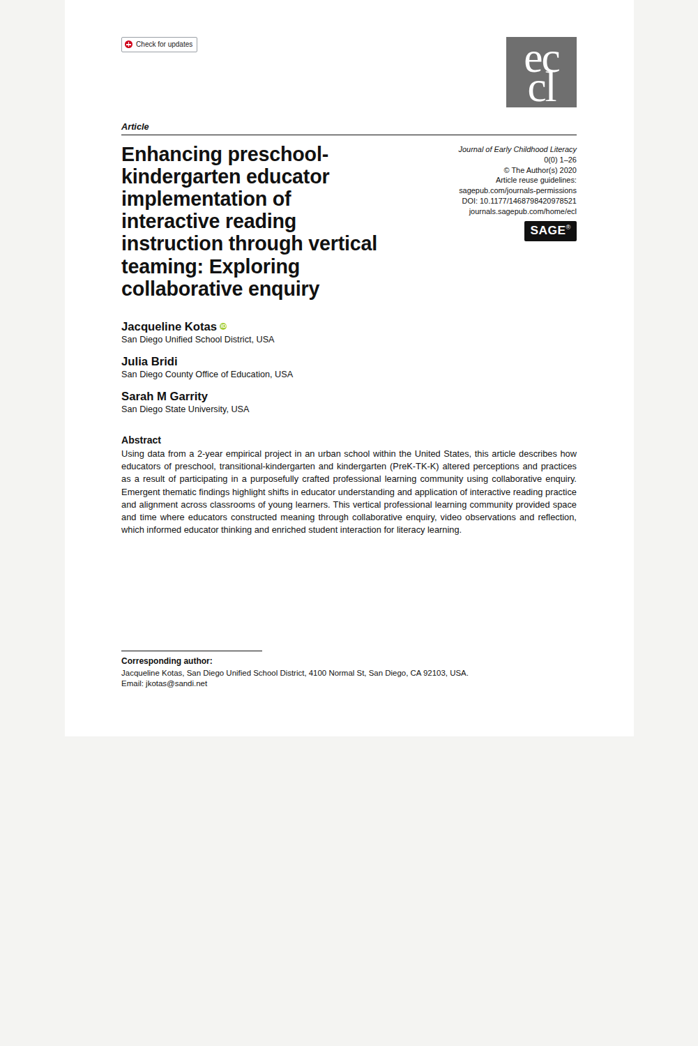Check for updates
ec cl
Article
Enhancing preschool-kindergarten educator implementation of interactive reading instruction through vertical teaming: Exploring collaborative enquiry
Journal of Early Childhood Literacy
0(0) 1–26
© The Author(s) 2020
Article reuse guidelines:
sagepub.com/journals-permissions
DOI: 10.1177/1468798420978521
journals.sagepub.com/home/ecl
SAGE®
Jacqueline Kotas
San Diego Unified School District, USA
Julia Bridi
San Diego County Office of Education, USA
Sarah M Garrity
San Diego State University, USA
Abstract
Using data from a 2-year empirical project in an urban school within the United States, this article describes how educators of preschool, transitional-kindergarten and kindergarten (PreK-TK-K) altered perceptions and practices as a result of participating in a purposefully crafted professional learning community using collaborative enquiry. Emergent thematic findings highlight shifts in educator understanding and application of interactive reading practice and alignment across classrooms of young learners. This vertical professional learning community provided space and time where educators constructed meaning through collaborative enquiry, video observations and reflection, which informed educator thinking and enriched student interaction for literacy learning.
Corresponding author:
Jacqueline Kotas, San Diego Unified School District, 4100 Normal St, San Diego, CA 92103, USA.
Email: jkotas@sandi.net